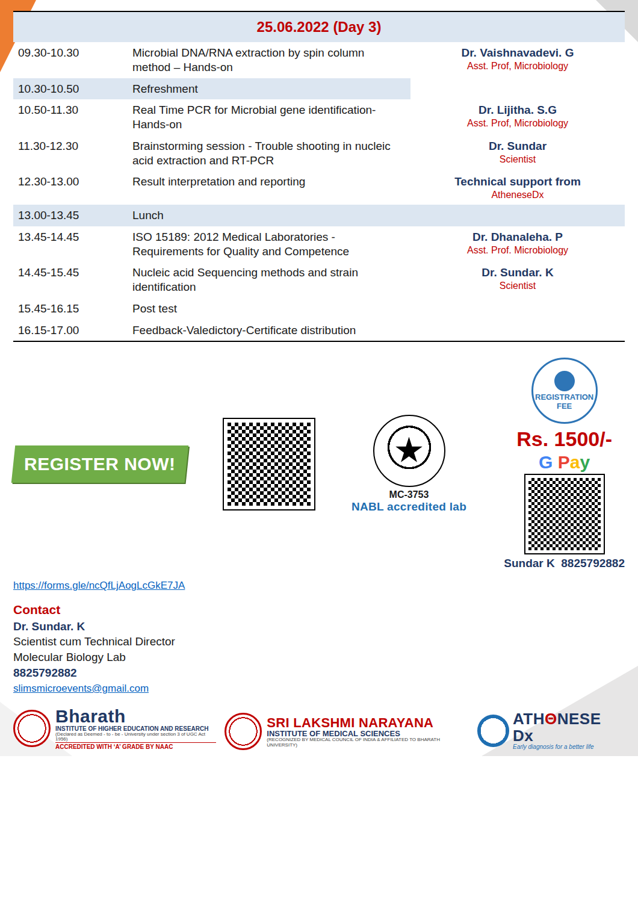25.06.2022 (Day 3)
| 09.30-10.30 | Microbial DNA/RNA extraction by spin column method – Hands-on | Dr. Vaishnavadevi. G Asst. Prof, Microbiology |
| 10.30-10.50 | Refreshment |
| 10.50-11.30 | Real Time PCR for Microbial gene identification- Hands-on | Dr. Lijitha. S.G Asst. Prof, Microbiology |
| 11.30-12.30 | Brainstorming session - Trouble shooting in nucleic acid extraction and RT-PCR | Dr. Sundar Scientist |
| 12.30-13.00 | Result interpretation and reporting | Technical support from AtheneseDx |
| 13.00-13.45 | Lunch | |
| 13.45-14.45 | ISO 15189: 2012 Medical Laboratories - Requirements for Quality and Competence | Dr. Dhanaleha. P Asst. Prof. Microbiology |
| 14.45-15.45 | Nucleic acid Sequencing methods and strain identification | Dr. Sundar. K Scientist |
| 15.45-16.15 | Post test | |
| 16.15-17.00 | Feedback-Valedictory-Certificate distribution | |
REGISTER NOW!
MC-3753
NABL accredited lab
REGISTRATION
FEE
Rs. 1500/-
G Pay
Sundar K 8825792882
https://forms.gle/ncQfLjAogLcGkE7JA
Contact
Dr. Sundar. K
Scientist cum Technical Director
Molecular Biology Lab
8825792882
slimsmicroevents@gmail.com
Bharath
INSTITUTE OF HIGHER EDUCATION AND RESEARCH
(Declared as Deemed - to - be - University under section 3 of UGC Act 1956)
ACCREDITED WITH ‘A’ GRADE BY NAAC
SRI LAKSHMI NARAYANA
INSTITUTE OF MEDICAL SCIENCES
(RECOGNIZED BY MEDICAL COUNCIL OF INDIA & AFFILIATED TO BHARATH UNIVERSITY)
ATHΘNESE Dx
Early diagnosis for a better life